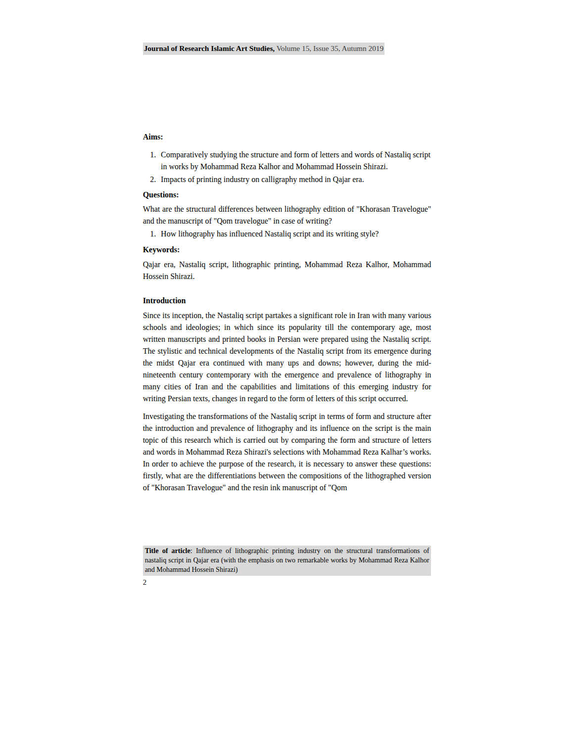Journal of Research Islamic Art Studies, Volume 15, Issue 35, Autumn 2019
Aims:
Comparatively studying the structure and form of letters and words of Nastaliq script in works by Mohammad Reza Kalhor and Mohammad Hossein Shirazi.
Impacts of printing industry on calligraphy method in Qajar era.
Questions:
What are the structural differences between lithography edition of "Khorasan Travelogue" and the manuscript of "Qom travelogue" in case of writing?
How lithography has influenced Nastaliq script and its writing style?
Keywords:
Qajar era, Nastaliq script, lithographic printing, Mohammad Reza Kalhor, Mohammad Hossein Shirazi.
Introduction
Since its inception, the Nastaliq script partakes a significant role in Iran with many various schools and ideologies; in which since its popularity till the contemporary age, most written manuscripts and printed books in Persian were prepared using the Nastaliq script. The stylistic and technical developments of the Nastaliq script from its emergence during the midst Qajar era continued with many ups and downs; however, during the mid-nineteenth century contemporary with the emergence and prevalence of lithography in many cities of Iran and the capabilities and limitations of this emerging industry for writing Persian texts, changes in regard to the form of letters of this script occurred.
Investigating the transformations of the Nastaliq script in terms of form and structure after the introduction and prevalence of lithography and its influence on the script is the main topic of this research which is carried out by comparing the form and structure of letters and words in Mohammad Reza Shirazi's selections with Mohammad Reza Kalhar’s works. In order to achieve the purpose of the research, it is necessary to answer these questions: firstly, what are the differentiations between the compositions of the lithographed version of "Khorasan Travelogue" and the resin ink manuscript of "Qom
Title of article: Influence of lithographic printing industry on the structural transformations of nastaliq script in Qajar era (with the emphasis on two remarkable works by Mohammad Reza Kalhor and Mohammad Hossein Shirazi)
2